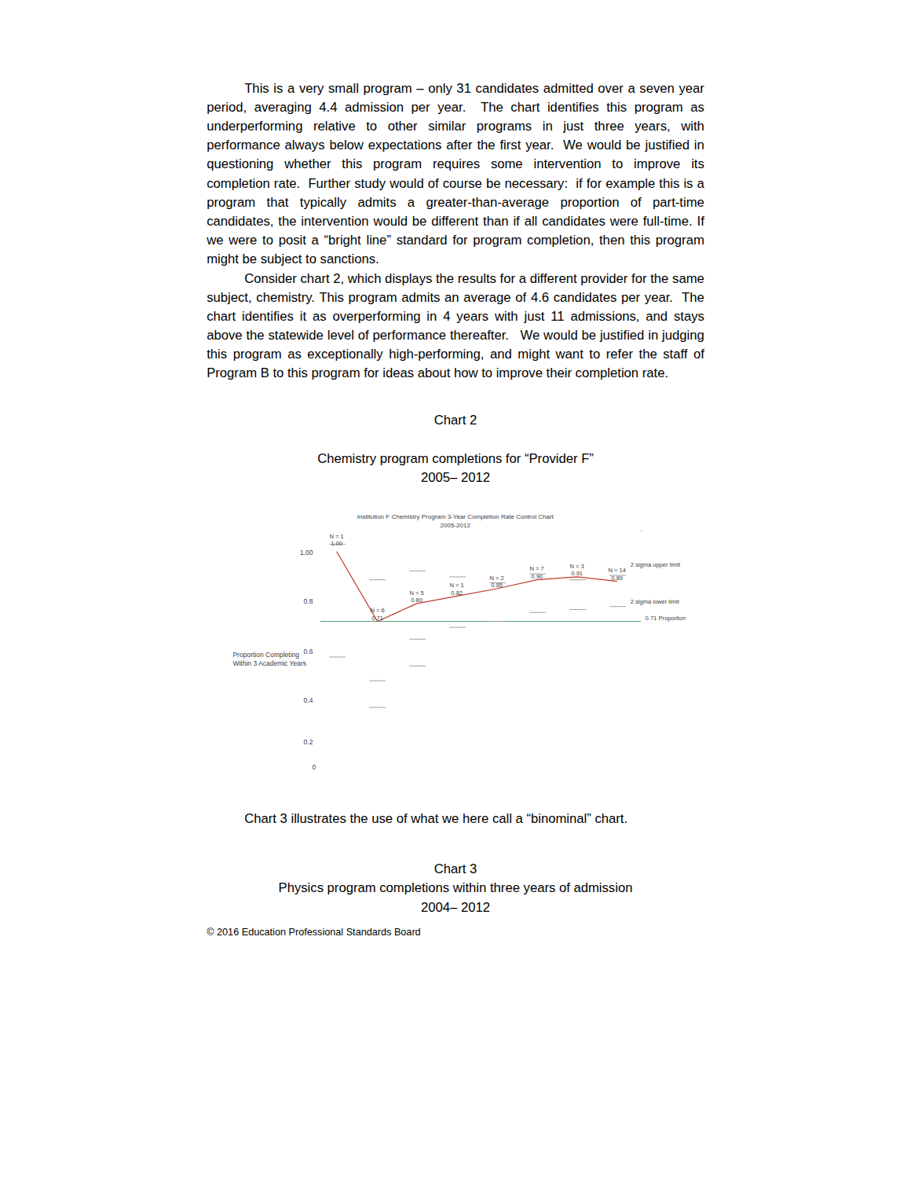This is a very small program – only 31 candidates admitted over a seven year period, averaging 4.4 admission per year. The chart identifies this program as underperforming relative to other similar programs in just three years, with performance always below expectations after the first year. We would be justified in questioning whether this program requires some intervention to improve its completion rate. Further study would of course be necessary: if for example this is a program that typically admits a greater-than-average proportion of part-time candidates, the intervention would be different than if all candidates were full-time. If we were to posit a “bright line” standard for program completion, then this program might be subject to sanctions.
Consider chart 2, which displays the results for a different provider for the same subject, chemistry. This program admits an average of 4.6 candidates per year. The chart identifies it as overperforming in 4 years with just 11 admissions, and stays above the statewide level of performance thereafter. We would be justified in judging this program as exceptionally high-performing, and might want to refer the staff of Program B to this program for ideas about how to improve their completion rate.
Chart 2
Chemistry program completions for “Provider F”
2005– 2012
Institution F Chemistry Program 3-Year Completion Rate Control Chart 2005-2012 1.00 0.8 0.6 0.4 0.2 0 Proportion Completing Within 3 Academic Years 2005 2006 2007 2008 2009 2010 2011 2012 Admissions Year 0.71 Proportion of all providers 2 sigma upper limit 2 sigma lower limit N = 1 1.00 N = 6 0.71 N = 5 0.80 N = 1 0.82 N = 2 0.85 N = 7 0.90 N = 3 0.91 N = 14 0.89
Chart 3 illustrates the use of what we here call a “binominal” chart.
Chart 3
Physics program completions within three years of admission
2004– 2012
© 2016 Education Professional Standards Board